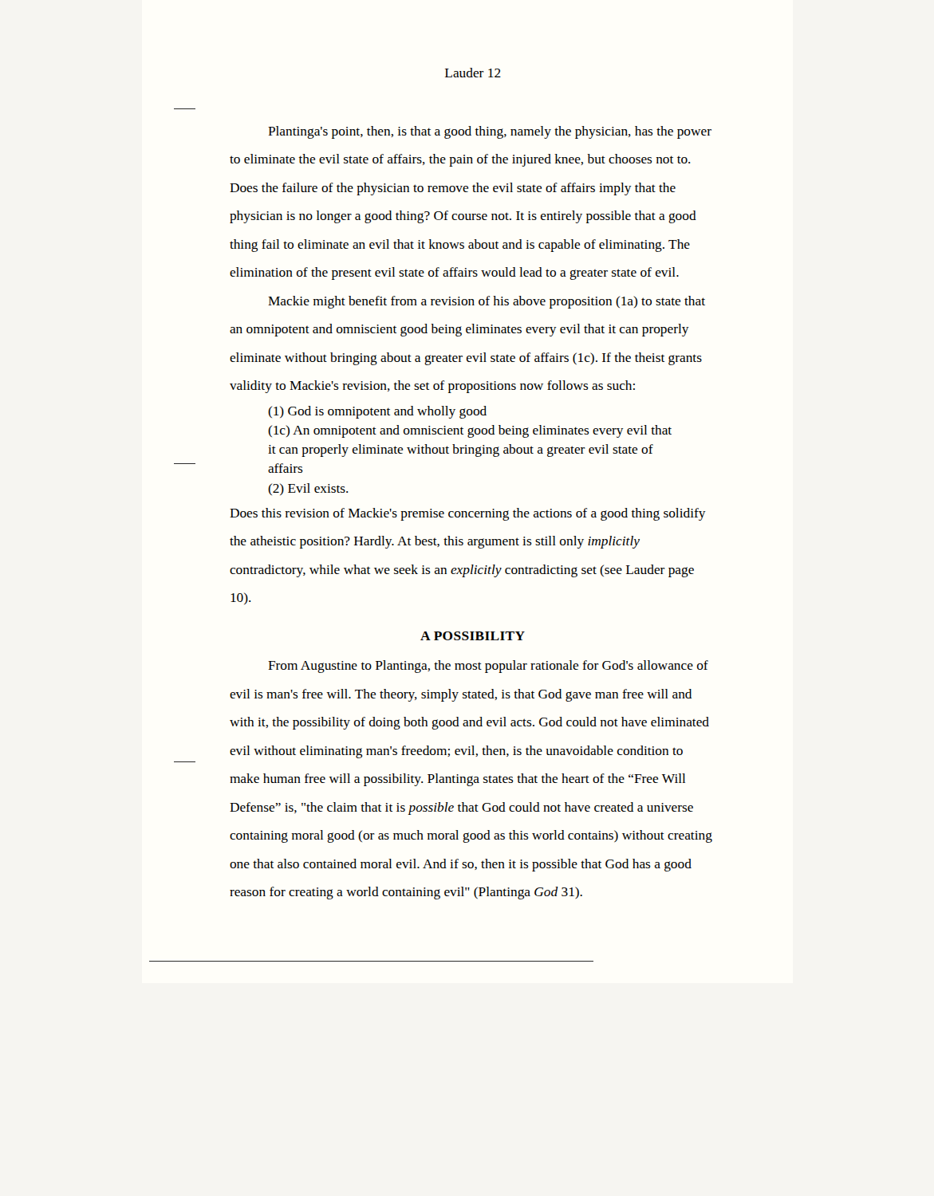Lauder 12
Plantinga's point, then, is that a good thing, namely the physician, has the power to eliminate the evil state of affairs, the pain of the injured knee, but chooses not to. Does the failure of the physician to remove the evil state of affairs imply that the physician is no longer a good thing? Of course not. It is entirely possible that a good thing fail to eliminate an evil that it knows about and is capable of eliminating. The elimination of the present evil state of affairs would lead to a greater state of evil.
Mackie might benefit from a revision of his above proposition (1a) to state that an omnipotent and omniscient good being eliminates every evil that it can properly eliminate without bringing about a greater evil state of affairs (1c). If the theist grants validity to Mackie's revision, the set of propositions now follows as such:
(1) God is omnipotent and wholly good
(1c) An omnipotent and omniscient good being eliminates every evil that
it can properly eliminate without bringing about a greater evil state of
affairs
(2) Evil exists.
Does this revision of Mackie's premise concerning the actions of a good thing solidify the atheistic position? Hardly. At best, this argument is still only implicitly contradictory, while what we seek is an explicitly contradicting set (see Lauder page 10).
A POSSIBILITY
From Augustine to Plantinga, the most popular rationale for God's allowance of evil is man's free will. The theory, simply stated, is that God gave man free will and with it, the possibility of doing both good and evil acts. God could not have eliminated evil without eliminating man's freedom; evil, then, is the unavoidable condition to make human free will a possibility. Plantinga states that the heart of the “Free Will Defense” is, "the claim that it is possible that God could not have created a universe containing moral good (or as much moral good as this world contains) without creating one that also contained moral evil. And if so, then it is possible that God has a good reason for creating a world containing evil" (Plantinga God 31).